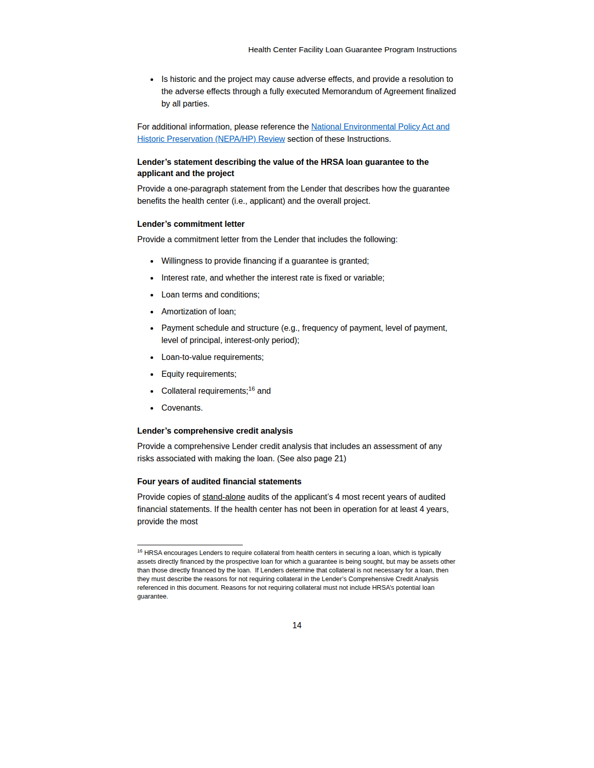Health Center Facility Loan Guarantee Program Instructions
Is historic and the project may cause adverse effects, and provide a resolution to the adverse effects through a fully executed Memorandum of Agreement finalized by all parties.
For additional information, please reference the National Environmental Policy Act and Historic Preservation (NEPA/HP) Review section of these Instructions.
Lender’s statement describing the value of the HRSA loan guarantee to the applicant and the project
Provide a one-paragraph statement from the Lender that describes how the guarantee benefits the health center (i.e., applicant) and the overall project.
Lender’s commitment letter
Provide a commitment letter from the Lender that includes the following:
Willingness to provide financing if a guarantee is granted;
Interest rate, and whether the interest rate is fixed or variable;
Loan terms and conditions;
Amortization of loan;
Payment schedule and structure (e.g., frequency of payment, level of payment, level of principal, interest-only period);
Loan-to-value requirements;
Equity requirements;
Collateral requirements;16 and
Covenants.
Lender’s comprehensive credit analysis
Provide a comprehensive Lender credit analysis that includes an assessment of any risks associated with making the loan. (See also page 21)
Four years of audited financial statements
Provide copies of stand-alone audits of the applicant’s 4 most recent years of audited financial statements. If the health center has not been in operation for at least 4 years, provide the most
16 HRSA encourages Lenders to require collateral from health centers in securing a loan, which is typically assets directly financed by the prospective loan for which a guarantee is being sought, but may be assets other than those directly financed by the loan. If Lenders determine that collateral is not necessary for a loan, then they must describe the reasons for not requiring collateral in the Lender’s Comprehensive Credit Analysis referenced in this document. Reasons for not requiring collateral must not include HRSA’s potential loan guarantee.
14